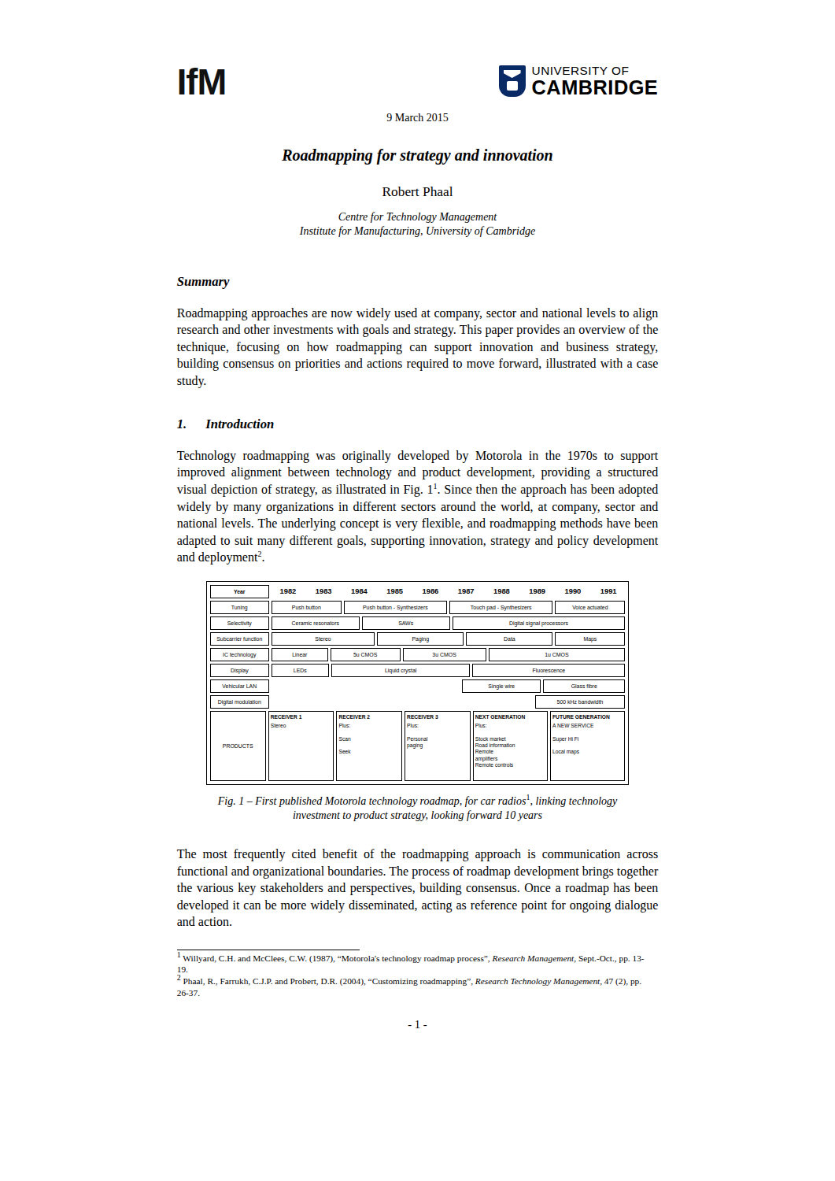IfM
UNIVERSITY OF CAMBRIDGE
9 March 2015
Roadmapping for strategy and innovation
Robert Phaal
Centre for Technology Management
Institute for Manufacturing, University of Cambridge
Summary
Roadmapping approaches are now widely used at company, sector and national levels to align research and other investments with goals and strategy. This paper provides an overview of the technique, focusing on how roadmapping can support innovation and business strategy, building consensus on priorities and actions required to move forward, illustrated with a case study.
1. Introduction
Technology roadmapping was originally developed by Motorola in the 1970s to support improved alignment between technology and product development, providing a structured visual depiction of strategy, as illustrated in Fig. 11. Since then the approach has been adopted widely by many organizations in different sectors around the world, at company, sector and national levels. The underlying concept is very flexible, and roadmapping methods have been adapted to suit many different goals, supporting innovation, strategy and policy development and deployment2.
Year
1982
1983
1984
1985
1986
1987
1988
1989
1990
1991
Tuning
Push button
Push button - Synthesizers
Touch pad - Synthesizers
Voice actuated
Selectivity
Ceramic resonators
SAWs
Digital signal processors
Subcarrier function
Stereo
Paging
Data
Maps
IC technology
Linear
5u CMOS
3u CMOS
1u CMOS
Display
LEDs
Liquid crystal
Fluorescence
Vehicular LAN
Single wire
Glass fibre
Digital modulation
500 kHz bandwidth
PRODUCTS
RECEIVER 1 Stereo
RECEIVER 2 Plus:
Scan
Seek
RECEIVER 3 Plus:
Personal
paging
NEXT GENERATION Plus:
Stock market
Road information
Remote
amplifiers
Remote controls
FUTURE GENERATION A NEW SERVICE
Super Hi Fi
Local maps
Fig. 1 – First published Motorola technology roadmap, for car radios1, linking technology investment to product strategy, looking forward 10 years
The most frequently cited benefit of the roadmapping approach is communication across functional and organizational boundaries. The process of roadmap development brings together the various key stakeholders and perspectives, building consensus. Once a roadmap has been developed it can be more widely disseminated, acting as reference point for ongoing dialogue and action.
1 Willyard, C.H. and McClees, C.W. (1987), “Motorola's technology roadmap process”, Research Management, Sept.-Oct., pp. 13-19.
2 Phaal, R., Farrukh, C.J.P. and Probert, D.R. (2004), “Customizing roadmapping”, Research Technology Management, 47 (2), pp. 26-37.
- 1 -